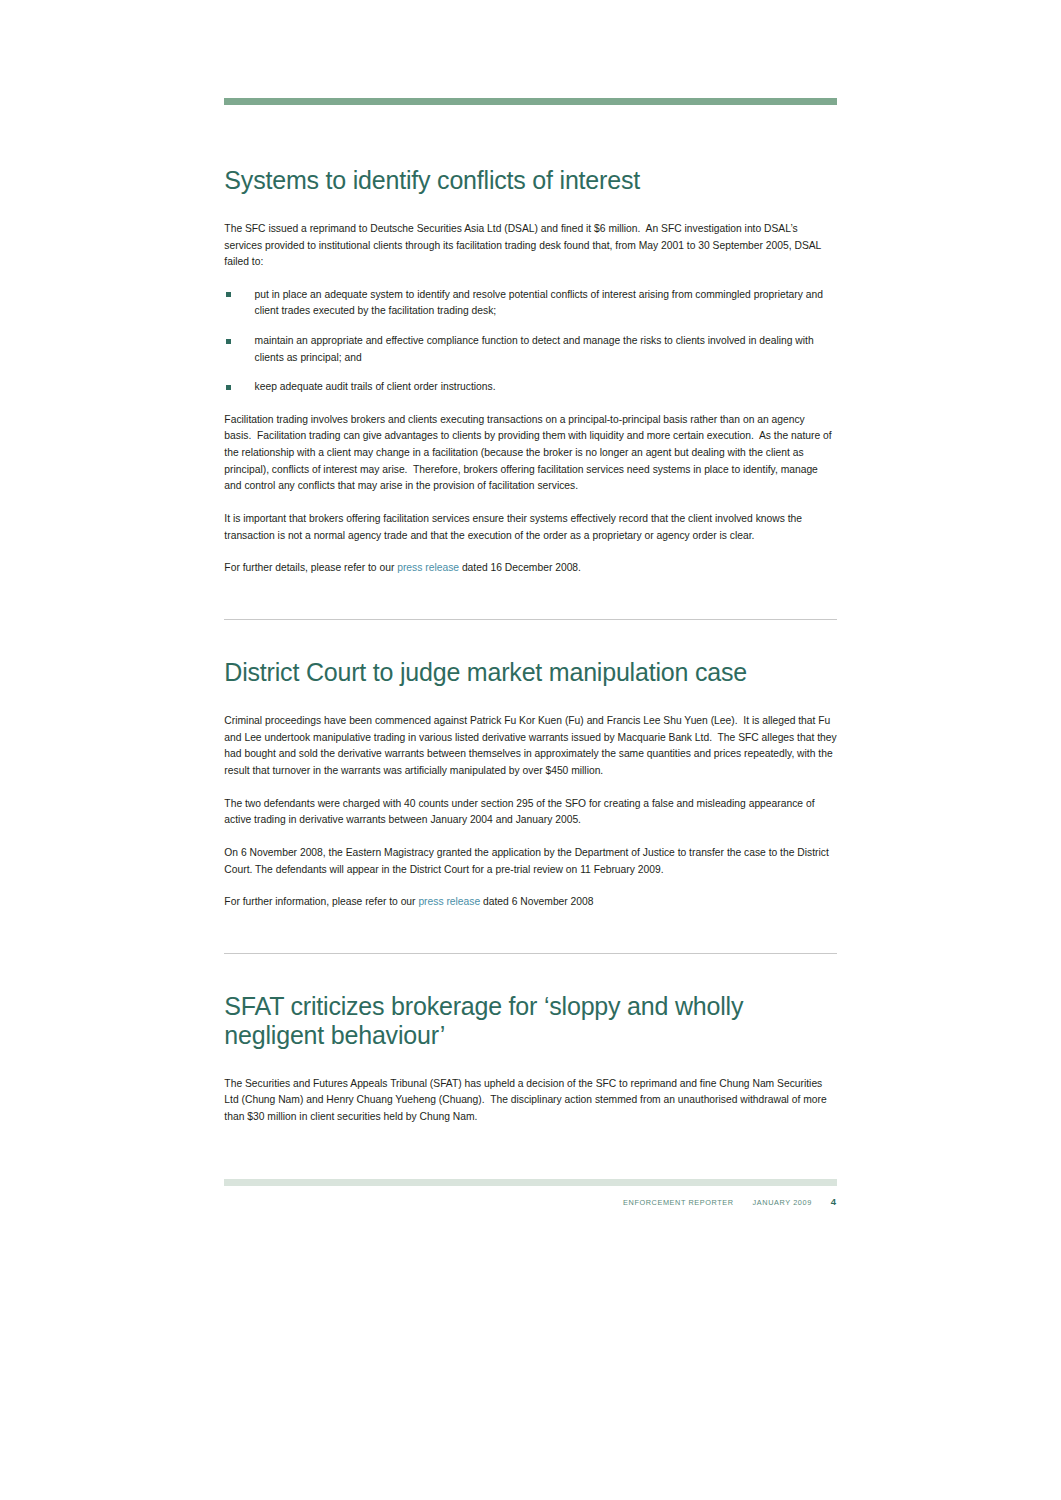Systems to identify conflicts of interest
The SFC issued a reprimand to Deutsche Securities Asia Ltd (DSAL) and fined it $6 million. An SFC investigation into DSAL’s services provided to institutional clients through its facilitation trading desk found that, from May 2001 to 30 September 2005, DSAL failed to:
put in place an adequate system to identify and resolve potential conflicts of interest arising from commingled proprietary and client trades executed by the facilitation trading desk;
maintain an appropriate and effective compliance function to detect and manage the risks to clients involved in dealing with clients as principal; and
keep adequate audit trails of client order instructions.
Facilitation trading involves brokers and clients executing transactions on a principal-to-principal basis rather than on an agency basis. Facilitation trading can give advantages to clients by providing them with liquidity and more certain execution. As the nature of the relationship with a client may change in a facilitation (because the broker is no longer an agent but dealing with the client as principal), conflicts of interest may arise. Therefore, brokers offering facilitation services need systems in place to identify, manage and control any conflicts that may arise in the provision of facilitation services.
It is important that brokers offering facilitation services ensure their systems effectively record that the client involved knows the transaction is not a normal agency trade and that the execution of the order as a proprietary or agency order is clear.
For further details, please refer to our press release dated 16 December 2008.
District Court to judge market manipulation case
Criminal proceedings have been commenced against Patrick Fu Kor Kuen (Fu) and Francis Lee Shu Yuen (Lee). It is alleged that Fu and Lee undertook manipulative trading in various listed derivative warrants issued by Macquarie Bank Ltd. The SFC alleges that they had bought and sold the derivative warrants between themselves in approximately the same quantities and prices repeatedly, with the result that turnover in the warrants was artificially manipulated by over $450 million.
The two defendants were charged with 40 counts under section 295 of the SFO for creating a false and misleading appearance of active trading in derivative warrants between January 2004 and January 2005.
On 6 November 2008, the Eastern Magistracy granted the application by the Department of Justice to transfer the case to the District Court. The defendants will appear in the District Court for a pre-trial review on 11 February 2009.
For further information, please refer to our press release dated 6 November 2008
SFAT criticizes brokerage for ‘sloppy and wholly negligent behaviour’
The Securities and Futures Appeals Tribunal (SFAT) has upheld a decision of the SFC to reprimand and fine Chung Nam Securities Ltd (Chung Nam) and Henry Chuang Yueheng (Chuang). The disciplinary action stemmed from an unauthorised withdrawal of more than $30 million in client securities held by Chung Nam.
ENFORCEMENT REPORTER JANUARY 20094